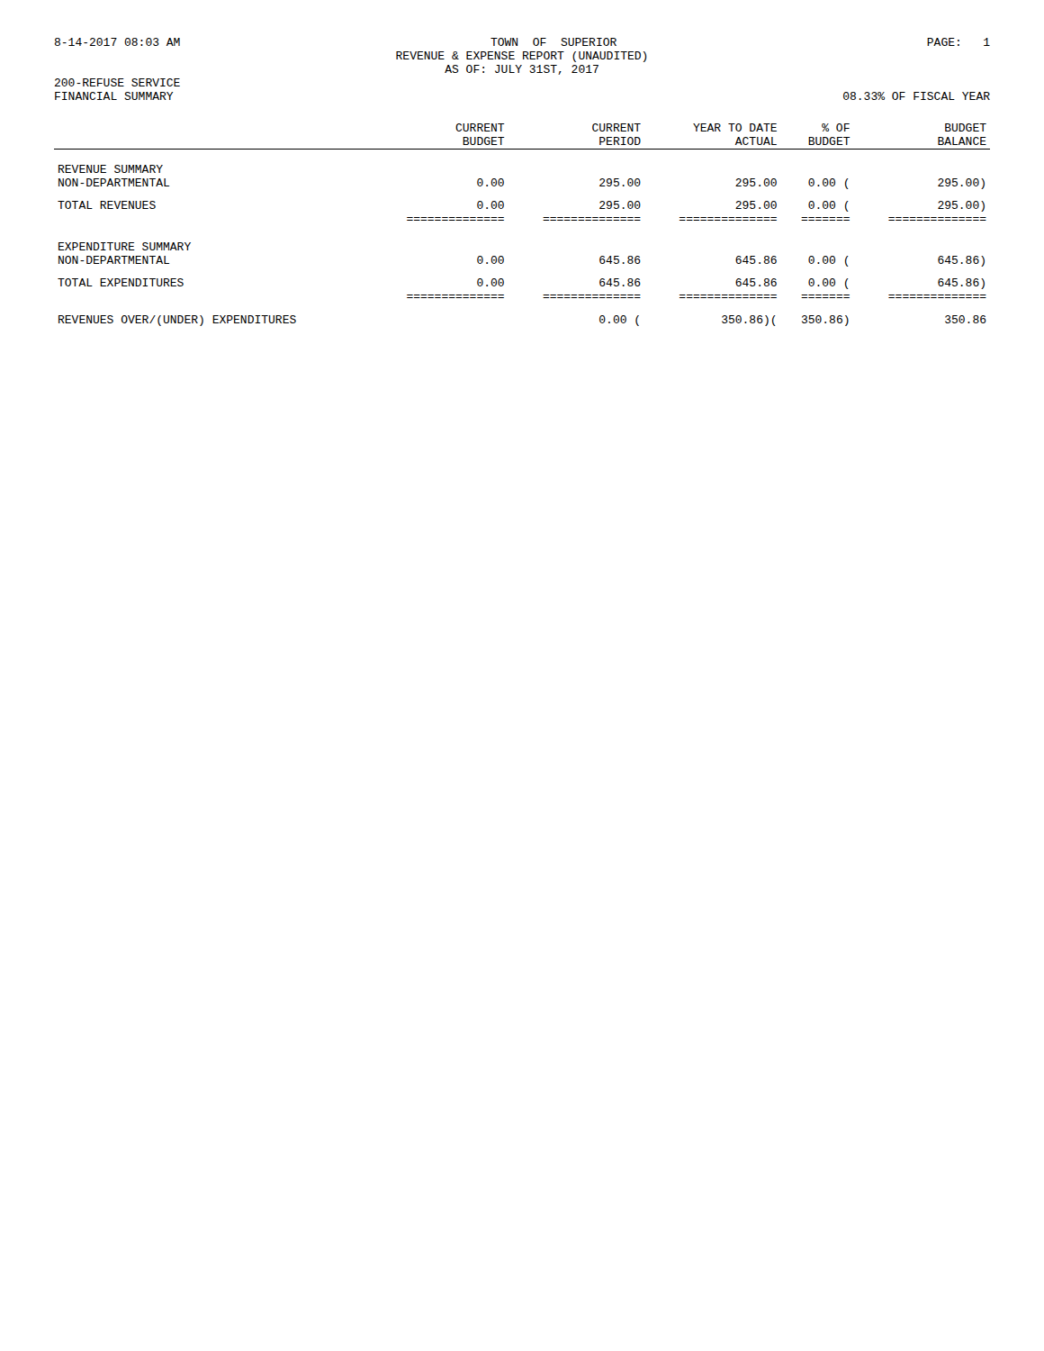8-14-2017 08:03 AM TOWN OF SUPERIOR PAGE: 1
REVENUE & EXPENSE REPORT (UNAUDITED)
AS OF: JULY 31ST, 2017
200-REFUSE SERVICE
FINANCIAL SUMMARY 08.33% OF FISCAL YEAR
| | CURRENT BUDGET | CURRENT PERIOD | YEAR TO DATE ACTUAL | % OF BUDGET | BUDGET BALANCE |
| --- | --- | --- | --- | --- | --- |
| REVENUE SUMMARY | | | | | |
| NON-DEPARTMENTAL | 0.00 | 295.00 | 295.00 | 0.00 ( | 295.00) |
| TOTAL REVENUES | 0.00 | 295.00 | 295.00 | 0.00 ( | 295.00) |
| | ============== | ============== | ============== | ======= | ============== |
| EXPENDITURE SUMMARY | | | | | |
| NON-DEPARTMENTAL | 0.00 | 645.86 | 645.86 | 0.00 ( | 645.86) |
| TOTAL EXPENDITURES | 0.00 | 645.86 | 645.86 | 0.00 ( | 645.86) |
| | ============== | ============== | ============== | ======= | ============== |
| REVENUES OVER/(UNDER) EXPENDITURES | | 0.00 ( | 350.86)( | 350.86) | 350.86 |